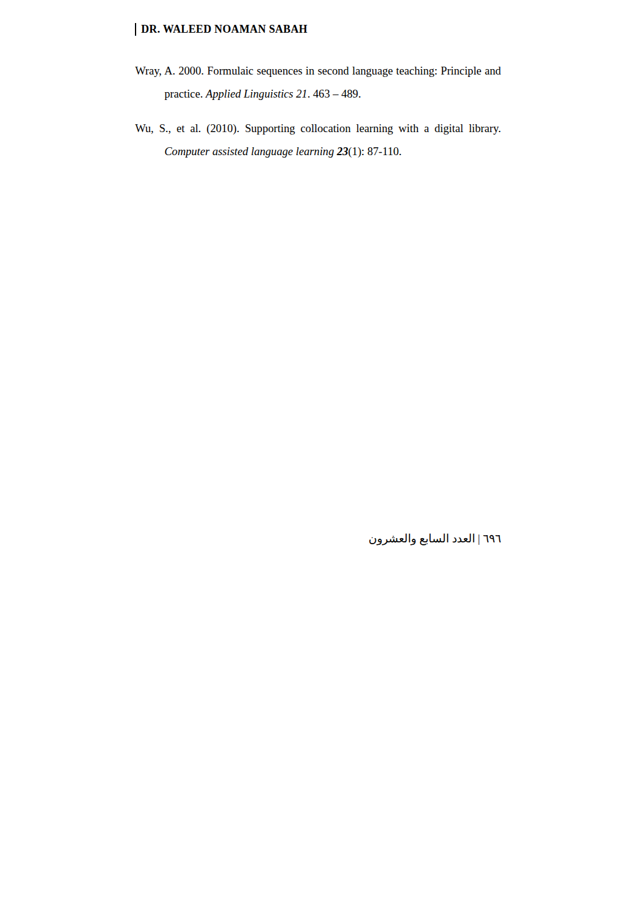DR. WALEED NOAMAN SABAH
Wray, A. 2000. Formulaic sequences in second language teaching: Principle and practice. Applied Linguistics 21. 463 – 489.
Wu, S., et al. (2010). Supporting collocation learning with a digital library. Computer assisted language learning 23(1): 87-110.
٦٩٦ | العدد السابع والعشرون